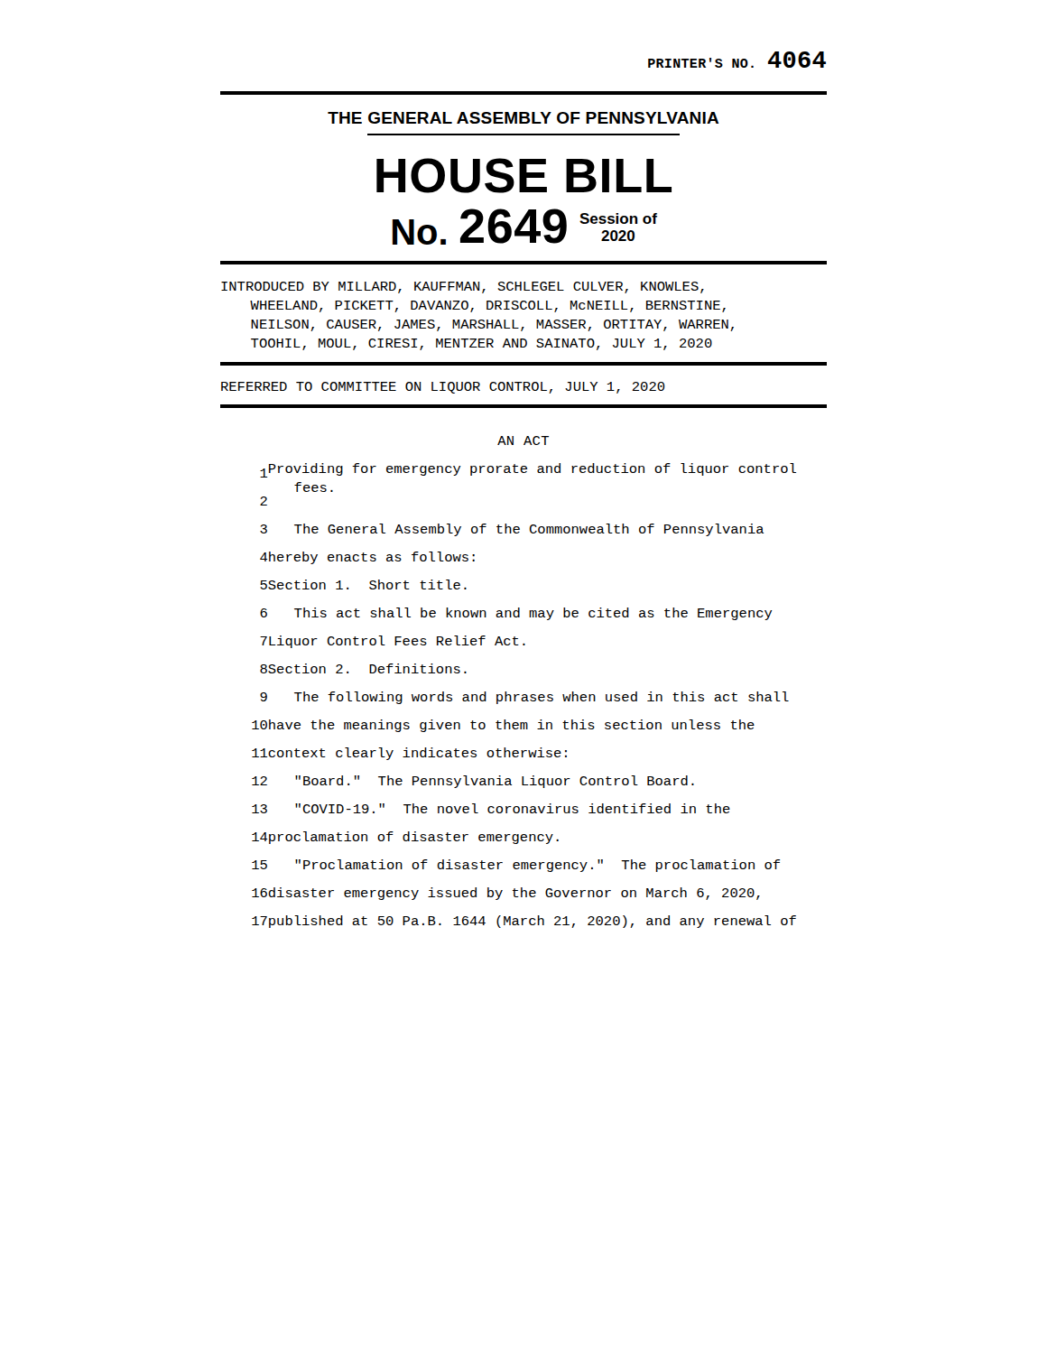PRINTER'S NO. 4064
THE GENERAL ASSEMBLY OF PENNSYLVANIA
HOUSE BILL
No. 2649 Session of
2020
INTRODUCED BY MILLARD, KAUFFMAN, SCHLEGEL CULVER, KNOWLES, WHEELAND, PICKETT, DAVANZO, DRISCOLL, McNEILL, BERNSTINE, NEILSON, CAUSER, JAMES, MARSHALL, MASSER, ORTITAY, WARREN, TOOHIL, MOUL, CIRESI, MENTZER AND SAINATO, JULY 1, 2020
REFERRED TO COMMITTEE ON LIQUOR CONTROL, JULY 1, 2020
AN ACT
| 1 2 | Providing for emergency prorate and reduction of liquor control fees. |
| 3 | The General Assembly of the Commonwealth of Pennsylvania |
| 4 | hereby enacts as follows: |
| 5 | Section 1. Short title. |
| 6 | This act shall be known and may be cited as the Emergency |
| 7 | Liquor Control Fees Relief Act. |
| 8 | Section 2. Definitions. |
| 9 | The following words and phrases when used in this act shall |
| 10 | have the meanings given to them in this section unless the |
| 11 | context clearly indicates otherwise: |
| 12 | "Board." The Pennsylvania Liquor Control Board. |
| 13 | "COVID-19." The novel coronavirus identified in the |
| 14 | proclamation of disaster emergency. |
| 15 | "Proclamation of disaster emergency." The proclamation of |
| 16 | disaster emergency issued by the Governor on March 6, 2020, |
| 17 | published at 50 Pa.B. 1644 (March 21, 2020), and any renewal of |